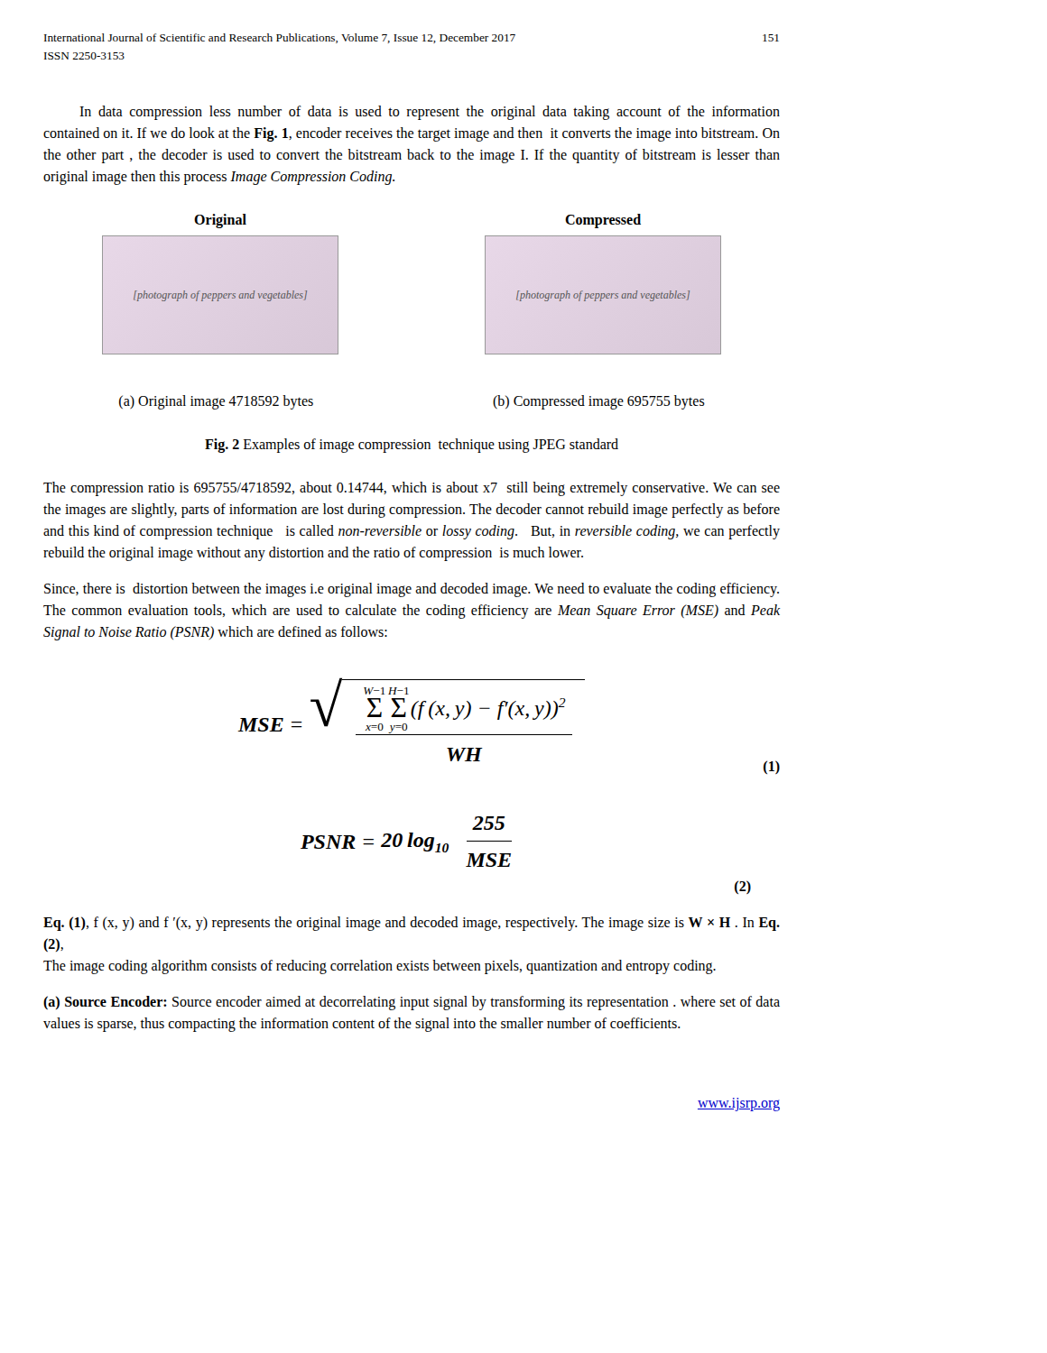151 International Journal of Scientific and Research Publications, Volume 7, Issue 12, December 2017 ISSN 2250-3153
In data compression less number of data is used to represent the original data taking account of the information contained on it. If we do look at the Fig. 1, encoder receives the target image and then it converts the image into bitstream. On the other part , the decoder is used to convert the bitstream back to the image I. If the quantity of bitstream is lesser than original image then this process Image Compression Coding.
Original
[photograph of peppers and vegetables]
Compressed
[photograph of peppers and vegetables]
(a) Original image 4718592 bytes
(b) Compressed image 695755 bytes
Fig. 2 Examples of image compression technique using JPEG standard
The compression ratio is 695755/4718592, about 0.14744, which is about x7 still being extremely conservative. We can see the images are slightly, parts of information are lost during compression. The decoder cannot rebuild image perfectly as before and this kind of compression technique is called non-reversible or lossy coding. But, in reversible coding, we can perfectly rebuild the original image without any distortion and the ratio of compression is much lower.
Since, there is distortion between the images i.e original image and decoded image. We need to evaluate the coding efficiency. The common evaluation tools, which are used to calculate the coding efficiency are Mean Square Error (MSE) and Peak Signal to Noise Ratio (PSNR) which are defined as follows:
MSE = √ W−1 Σ x=0 H−1 Σ y=0 (f (x, y) − f′(x, y))2 WH
(1)
PSNR = 20 log10 255 MSE
(2)
Eq. (1), f (x, y) and f ′(x, y) represents the original image and decoded image, respectively. The image size is W × H . In Eq. (2),
The image coding algorithm consists of reducing correlation exists between pixels, quantization and entropy coding.
(a) Source Encoder: Source encoder aimed at decorrelating input signal by transforming its representation . where set of data values is sparse, thus compacting the information content of the signal into the smaller number of coefficients.
www.ijsrp.org